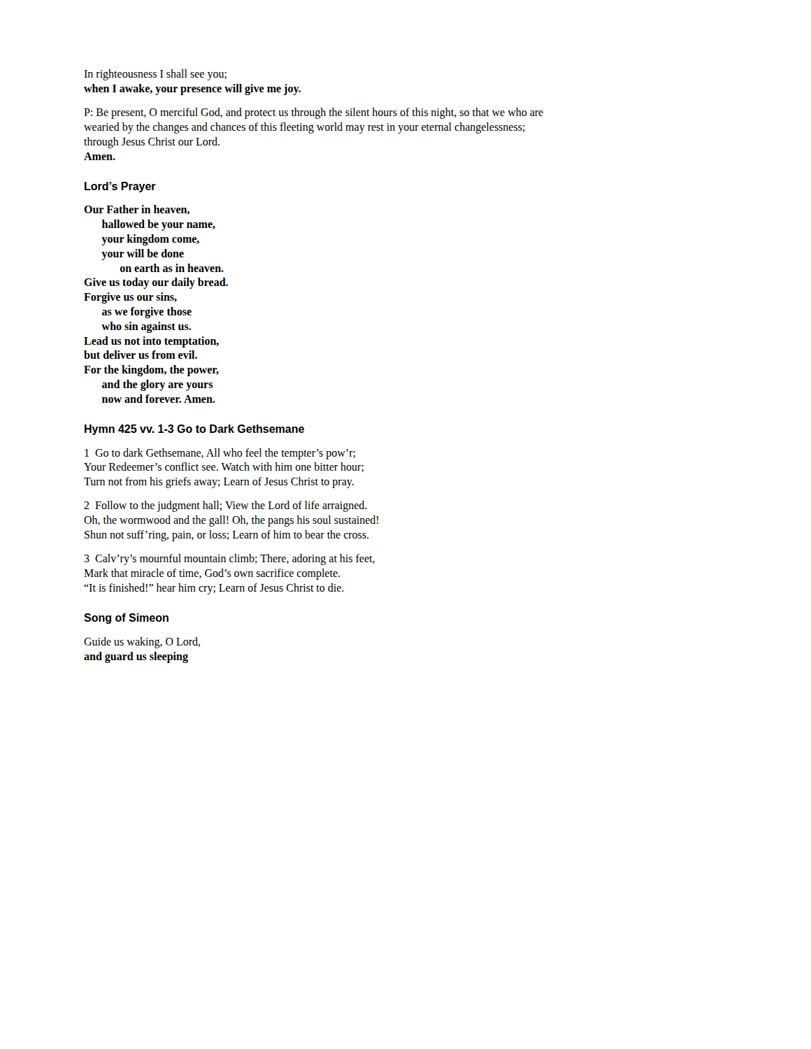In righteousness I shall see you;
when I awake, your presence will give me joy.
P: Be present, O merciful God, and protect us through the silent hours of this night, so that we who are wearied by the changes and chances of this fleeting world may rest in your eternal changelessness; through Jesus Christ our Lord.
Amen.
Lord’s Prayer
Our Father in heaven,
hallowed be your name,
your kingdom come,
your will be done
on earth as in heaven.
Give us today our daily bread.
Forgive us our sins,
as we forgive those
who sin against us.
Lead us not into temptation,
but deliver us from evil.
For the kingdom, the power,
and the glory are yours
now and forever. Amen.
Hymn 425 vv. 1-3 Go to Dark Gethsemane
1 Go to dark Gethsemane, All who feel the tempter’s pow’r;
Your Redeemer’s conflict see. Watch with him one bitter hour;
Turn not from his griefs away; Learn of Jesus Christ to pray.
2 Follow to the judgment hall; View the Lord of life arraigned.
Oh, the wormwood and the gall! Oh, the pangs his soul sustained!
Shun not suff’ring, pain, or loss; Learn of him to bear the cross.
3 Calv’ry’s mournful mountain climb; There, adoring at his feet,
Mark that miracle of time, God’s own sacrifice complete.
“It is finished!” hear him cry; Learn of Jesus Christ to die.
Song of Simeon
Guide us waking, O Lord,
and guard us sleeping